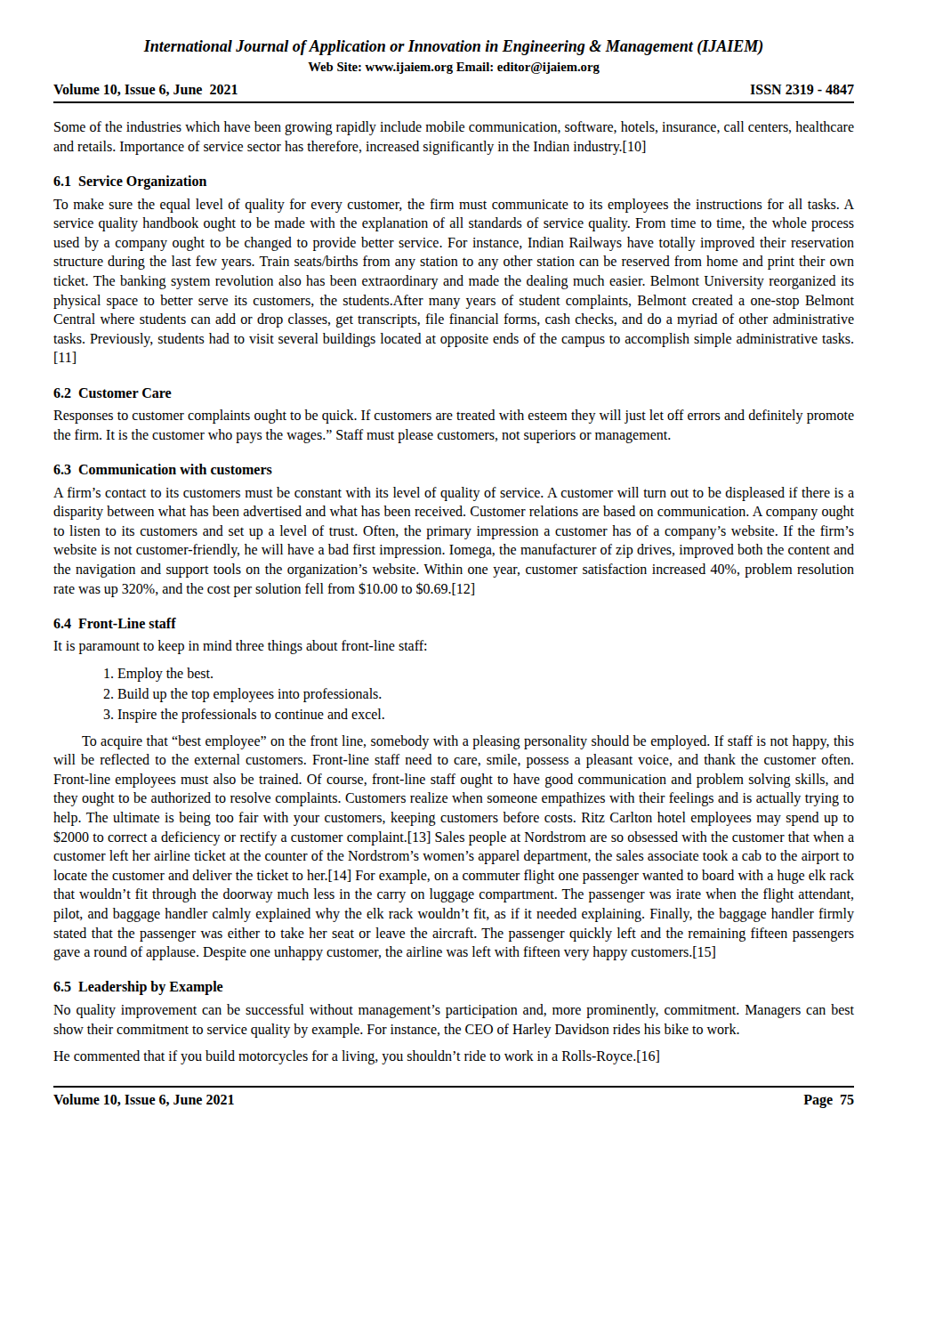International Journal of Application or Innovation in Engineering & Management (IJAIEM)
Web Site: www.ijaiem.org Email: editor@ijaiem.org
Volume 10, Issue 6, June 2021 ISSN 2319 - 4847
Some of the industries which have been growing rapidly include mobile communication, software, hotels, insurance, call centers, healthcare and retails. Importance of service sector has therefore, increased significantly in the Indian industry.[10]
6.1 Service Organization
To make sure the equal level of quality for every customer, the firm must communicate to its employees the instructions for all tasks. A service quality handbook ought to be made with the explanation of all standards of service quality. From time to time, the whole process used by a company ought to be changed to provide better service. For instance, Indian Railways have totally improved their reservation structure during the last few years. Train seats/births from any station to any other station can be reserved from home and print their own ticket. The banking system revolution also has been extraordinary and made the dealing much easier. Belmont University reorganized its physical space to better serve its customers, the students.After many years of student complaints, Belmont created a one-stop Belmont Central where students can add or drop classes, get transcripts, file financial forms, cash checks, and do a myriad of other administrative tasks. Previously, students had to visit several buildings located at opposite ends of the campus to accomplish simple administrative tasks.[11]
6.2 Customer Care
Responses to customer complaints ought to be quick. If customers are treated with esteem they will just let off errors and definitely promote the firm. It is the customer who pays the wages.” Staff must please customers, not superiors or management.
6.3 Communication with customers
A firm’s contact to its customers must be constant with its level of quality of service. A customer will turn out to be displeased if there is a disparity between what has been advertised and what has been received. Customer relations are based on communication. A company ought to listen to its customers and set up a level of trust. Often, the primary impression a customer has of a company’s website. If the firm’s website is not customer-friendly, he will have a bad first impression. Iomega, the manufacturer of zip drives, improved both the content and the navigation and support tools on the organization’s website. Within one year, customer satisfaction increased 40%, problem resolution rate was up 320%, and the cost per solution fell from $10.00 to $0.69.[12]
6.4 Front-Line staff
It is paramount to keep in mind three things about front-line staff:
Employ the best.
Build up the top employees into professionals.
Inspire the professionals to continue and excel.
To acquire that “best employee” on the front line, somebody with a pleasing personality should be employed. If staff is not happy, this will be reflected to the external customers. Front-line staff need to care, smile, possess a pleasant voice, and thank the customer often. Front-line employees must also be trained. Of course, front-line staff ought to have good communication and problem solving skills, and they ought to be authorized to resolve complaints. Customers realize when someone empathizes with their feelings and is actually trying to help. The ultimate is being too fair with your customers, keeping customers before costs. Ritz Carlton hotel employees may spend up to $2000 to correct a deficiency or rectify a customer complaint.[13] Sales people at Nordstrom are so obsessed with the customer that when a customer left her airline ticket at the counter of the Nordstrom’s women’s apparel department, the sales associate took a cab to the airport to locate the customer and deliver the ticket to her.[14] For example, on a commuter flight one passenger wanted to board with a huge elk rack that wouldn’t fit through the doorway much less in the carry on luggage compartment. The passenger was irate when the flight attendant, pilot, and baggage handler calmly explained why the elk rack wouldn’t fit, as if it needed explaining. Finally, the baggage handler firmly stated that the passenger was either to take her seat or leave the aircraft. The passenger quickly left and the remaining fifteen passengers gave a round of applause. Despite one unhappy customer, the airline was left with fifteen very happy customers.[15]
6.5 Leadership by Example
No quality improvement can be successful without management’s participation and, more prominently, commitment. Managers can best show their commitment to service quality by example. For instance, the CEO of Harley Davidson rides his bike to work.
He commented that if you build motorcycles for a living, you shouldn’t ride to work in a Rolls-Royce.[16]
Volume 10, Issue 6, June 2021 Page 75